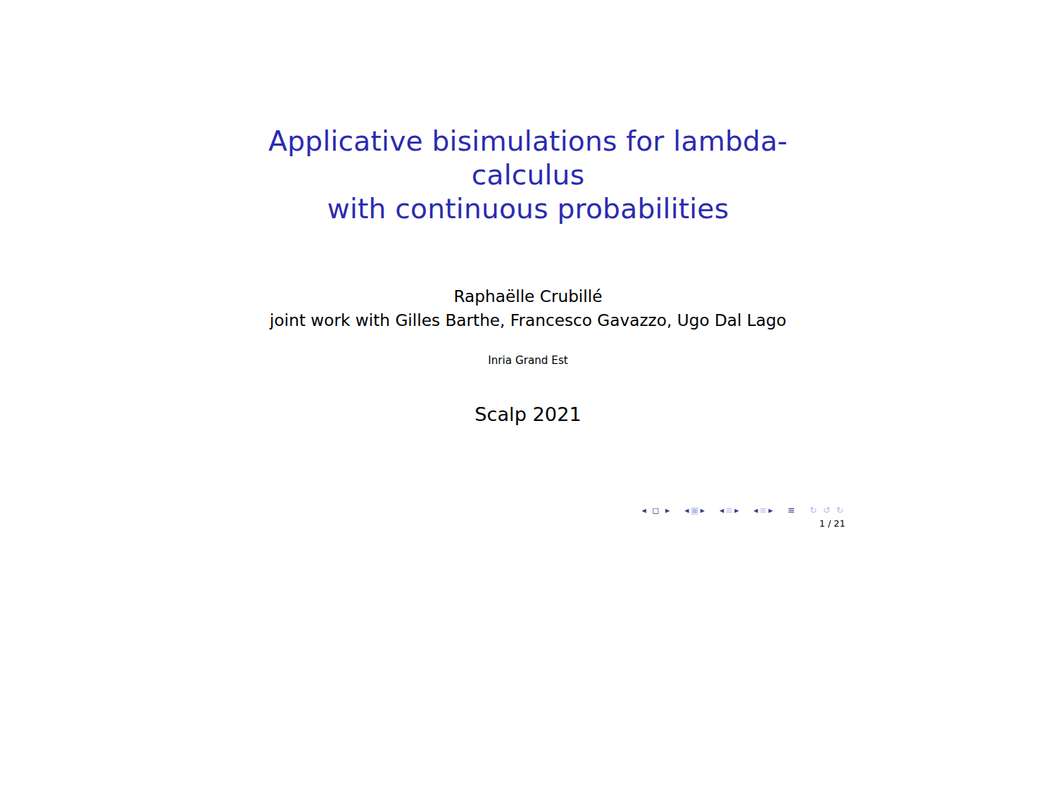Applicative bisimulations for lambda-calculus
with continuous probabilities
Raphaëlle Crubillé joint work with Gilles Barthe, Francesco Gavazzo, Ugo Dal Lago
Inria Grand Est
Scalp 2021
◂ ◻ ▸ ◂▣▸ ◂≡▸ ◂≡▸ ≡ ↻ ↺ ↻
1 / 21